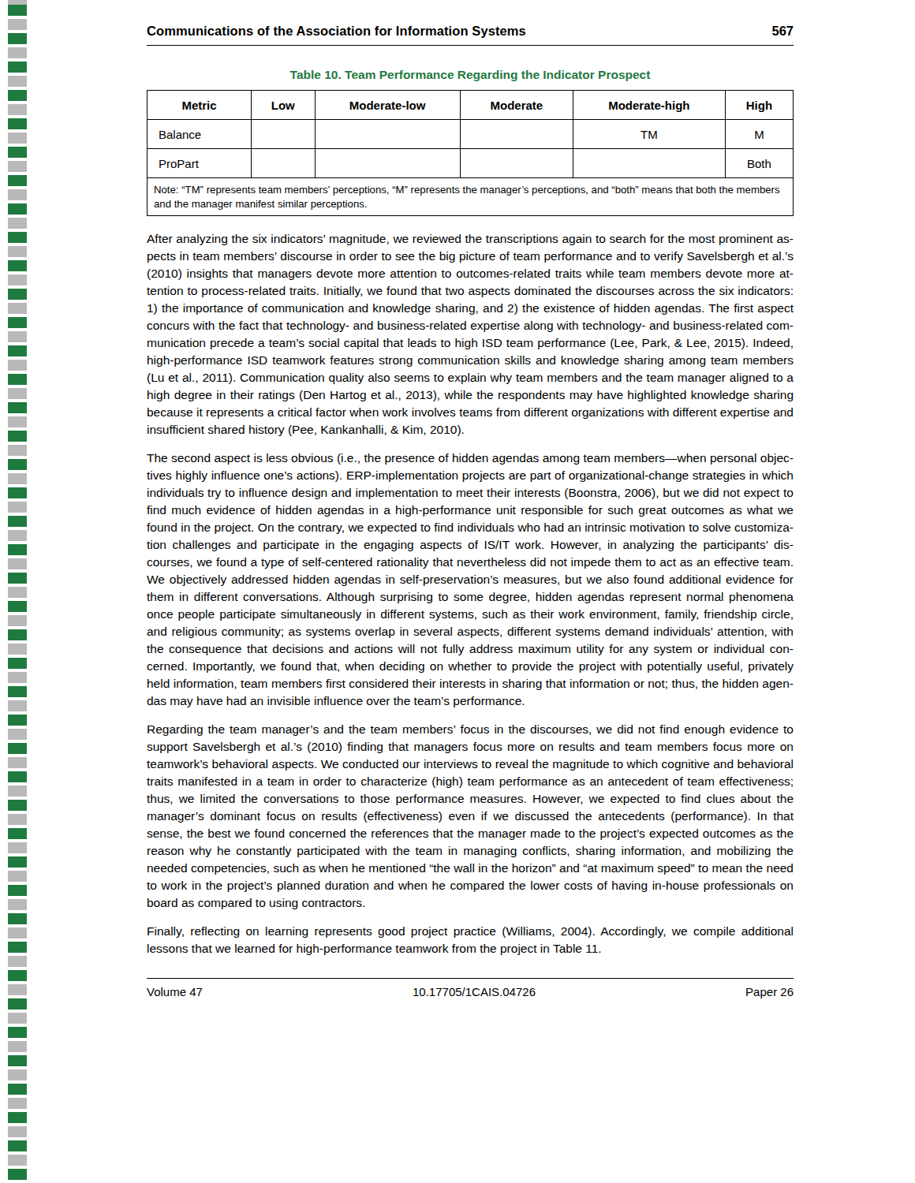Communications of the Association for Information Systems
567
Table 10. Team Performance Regarding the Indicator Prospect
| Metric | Low | Moderate-low | Moderate | Moderate-high | High |
| --- | --- | --- | --- | --- | --- |
| Balance | | | | TM | M |
| ProPart | | | | | Both |
| Note: “TM” represents team members’ perceptions, “M” represents the manager’s perceptions, and “both” means that both the members and the manager manifest similar perceptions. |
After analyzing the six indicators’ magnitude, we reviewed the transcriptions again to search for the most prominent aspects in team members’ discourse in order to see the big picture of team performance and to verify Savelsbergh et al.’s (2010) insights that managers devote more attention to outcomes-related traits while team members devote more attention to process-related traits. Initially, we found that two aspects dominated the discourses across the six indicators: 1) the importance of communication and knowledge sharing, and 2) the existence of hidden agendas. The first aspect concurs with the fact that technology- and business-related expertise along with technology- and business-related communication precede a team’s social capital that leads to high ISD team performance (Lee, Park, & Lee, 2015). Indeed, high-performance ISD teamwork features strong communication skills and knowledge sharing among team members (Lu et al., 2011). Communication quality also seems to explain why team members and the team manager aligned to a high degree in their ratings (Den Hartog et al., 2013), while the respondents may have highlighted knowledge sharing because it represents a critical factor when work involves teams from different organizations with different expertise and insufficient shared history (Pee, Kankanhalli, & Kim, 2010).
The second aspect is less obvious (i.e., the presence of hidden agendas among team members—when personal objectives highly influence one’s actions). ERP-implementation projects are part of organizational-change strategies in which individuals try to influence design and implementation to meet their interests (Boonstra, 2006), but we did not expect to find much evidence of hidden agendas in a high-performance unit responsible for such great outcomes as what we found in the project. On the contrary, we expected to find individuals who had an intrinsic motivation to solve customization challenges and participate in the engaging aspects of IS/IT work. However, in analyzing the participants’ discourses, we found a type of self-centered rationality that nevertheless did not impede them to act as an effective team. We objectively addressed hidden agendas in self-preservation’s measures, but we also found additional evidence for them in different conversations. Although surprising to some degree, hidden agendas represent normal phenomena once people participate simultaneously in different systems, such as their work environment, family, friendship circle, and religious community; as systems overlap in several aspects, different systems demand individuals’ attention, with the consequence that decisions and actions will not fully address maximum utility for any system or individual concerned. Importantly, we found that, when deciding on whether to provide the project with potentially useful, privately held information, team members first considered their interests in sharing that information or not; thus, the hidden agendas may have had an invisible influence over the team’s performance.
Regarding the team manager’s and the team members’ focus in the discourses, we did not find enough evidence to support Savelsbergh et al.’s (2010) finding that managers focus more on results and team members focus more on teamwork’s behavioral aspects. We conducted our interviews to reveal the magnitude to which cognitive and behavioral traits manifested in a team in order to characterize (high) team performance as an antecedent of team effectiveness; thus, we limited the conversations to those performance measures. However, we expected to find clues about the manager’s dominant focus on results (effectiveness) even if we discussed the antecedents (performance). In that sense, the best we found concerned the references that the manager made to the project’s expected outcomes as the reason why he constantly participated with the team in managing conflicts, sharing information, and mobilizing the needed competencies, such as when he mentioned “the wall in the horizon” and “at maximum speed” to mean the need to work in the project’s planned duration and when he compared the lower costs of having in-house professionals on board as compared to using contractors.
Finally, reflecting on learning represents good project practice (Williams, 2004). Accordingly, we compile additional lessons that we learned for high-performance teamwork from the project in Table 11.
Volume 47
10.17705/1CAIS.04726
Paper 26